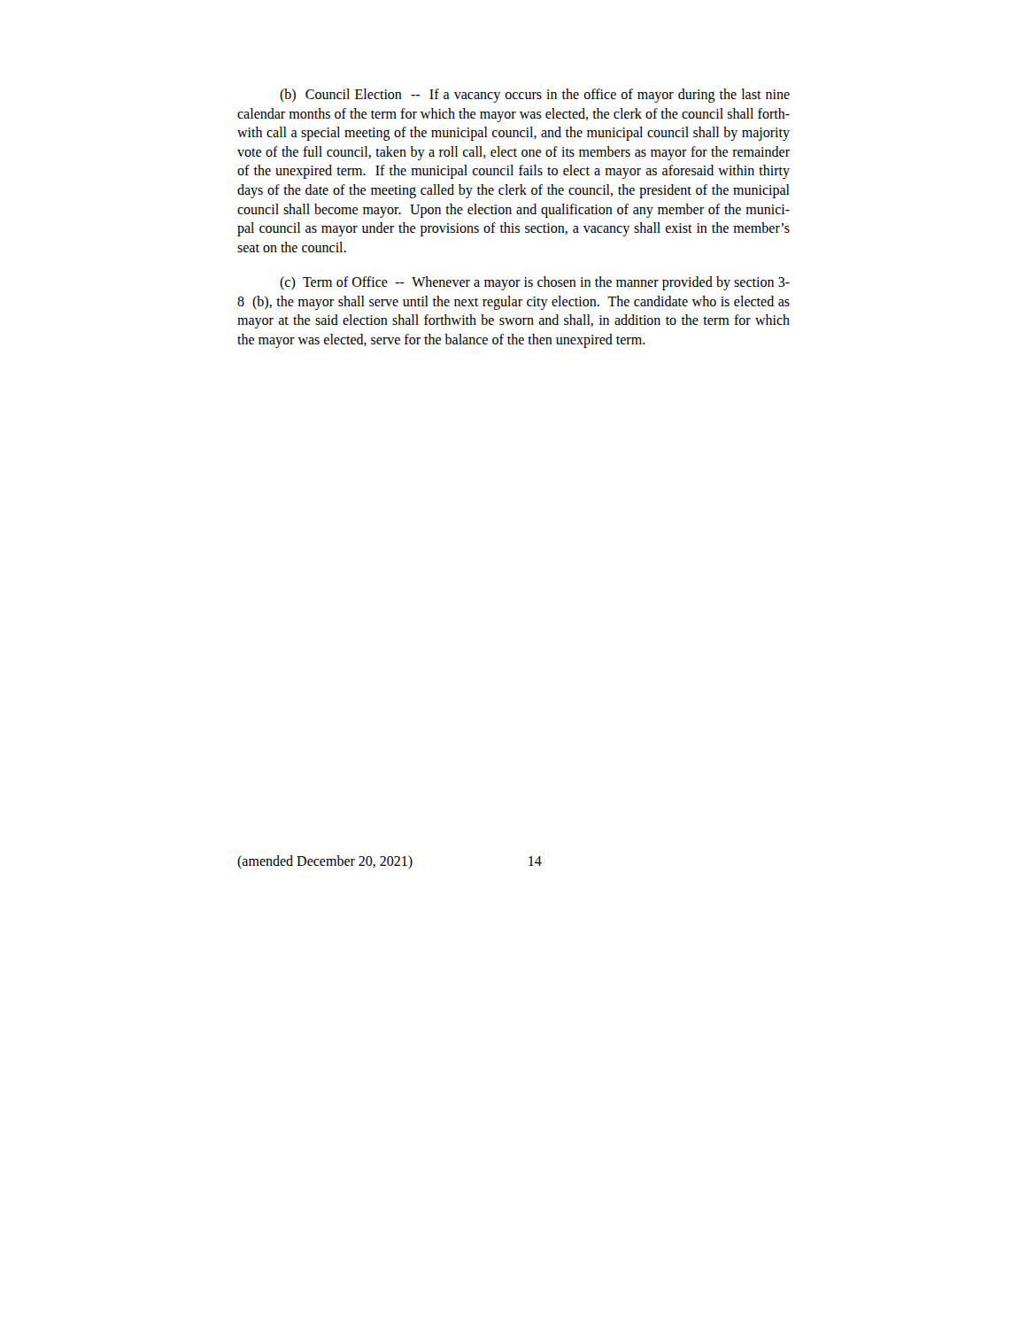(b) Council Election -- If a vacancy occurs in the office of mayor during the last nine calendar months of the term for which the mayor was elected, the clerk of the council shall forthwith call a special meeting of the municipal council, and the municipal council shall by majority vote of the full council, taken by a roll call, elect one of its members as mayor for the remainder of the unexpired term. If the municipal council fails to elect a mayor as aforesaid within thirty days of the date of the meeting called by the clerk of the council, the president of the municipal council shall become mayor. Upon the election and qualification of any member of the municipal council as mayor under the provisions of this section, a vacancy shall exist in the member’s seat on the council.
(c) Term of Office -- Whenever a mayor is chosen in the manner provided by section 3-8 (b), the mayor shall serve until the next regular city election. The candidate who is elected as mayor at the said election shall forthwith be sworn and shall, in addition to the term for which the mayor was elected, serve for the balance of the then unexpired term.
(amended December 20, 2021) 14